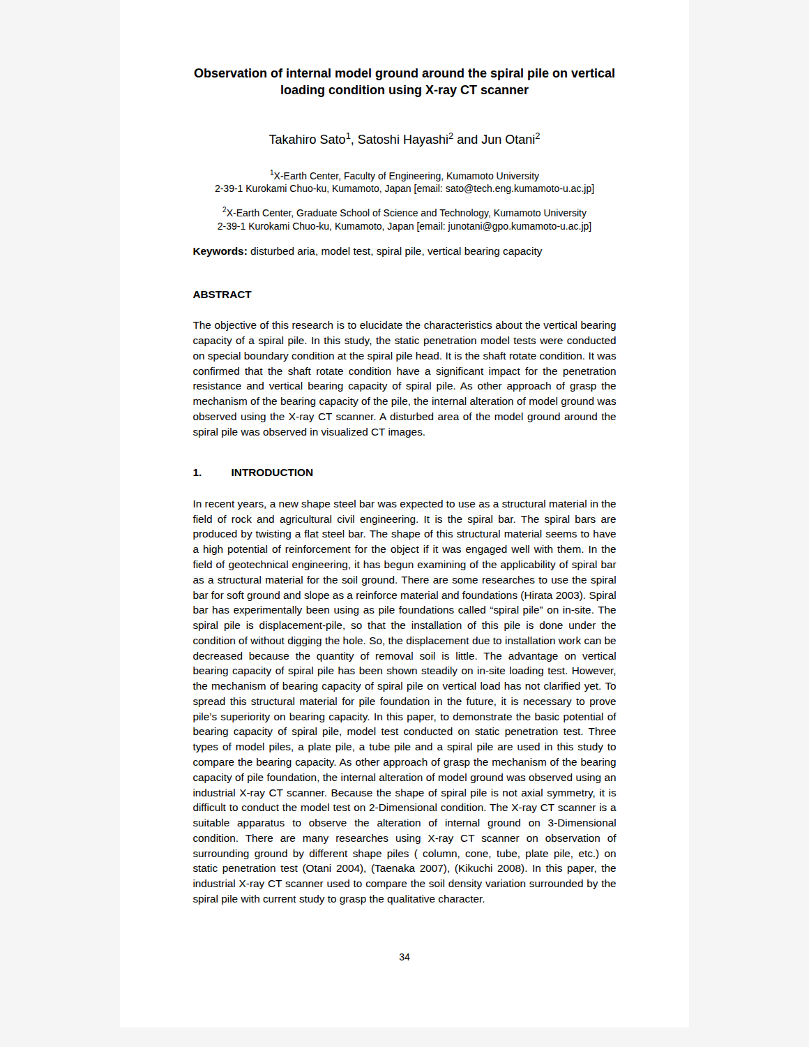Observation of internal model ground around the spiral pile on vertical
loading condition using X-ray CT scanner
Takahiro Sato1, Satoshi Hayashi2 and Jun Otani2
1X-Earth Center, Faculty of Engineering, Kumamoto University
2-39-1 Kurokami Chuo-ku, Kumamoto, Japan [email: sato@tech.eng.kumamoto-u.ac.jp]
2X-Earth Center, Graduate School of Science and Technology, Kumamoto University
2-39-1 Kurokami Chuo-ku, Kumamoto, Japan [email: junotani@gpo.kumamoto-u.ac.jp]
Keywords: disturbed aria, model test, spiral pile, vertical bearing capacity
ABSTRACT
The objective of this research is to elucidate the characteristics about the vertical bearing capacity of a spiral pile. In this study, the static penetration model tests were conducted on special boundary condition at the spiral pile head. It is the shaft rotate condition. It was confirmed that the shaft rotate condition have a significant impact for the penetration resistance and vertical bearing capacity of spiral pile. As other approach of grasp the mechanism of the bearing capacity of the pile, the internal alteration of model ground was observed using the X-ray CT scanner. A disturbed area of the model ground around the spiral pile was observed in visualized CT images.
1. INTRODUCTION
In recent years, a new shape steel bar was expected to use as a structural material in the field of rock and agricultural civil engineering. It is the spiral bar. The spiral bars are produced by twisting a flat steel bar. The shape of this structural material seems to have a high potential of reinforcement for the object if it was engaged well with them. In the field of geotechnical engineering, it has begun examining of the applicability of spiral bar as a structural material for the soil ground. There are some researches to use the spiral bar for soft ground and slope as a reinforce material and foundations (Hirata 2003). Spiral bar has experimentally been using as pile foundations called “spiral pile” on in-site. The spiral pile is displacement-pile, so that the installation of this pile is done under the condition of without digging the hole. So, the displacement due to installation work can be decreased because the quantity of removal soil is little. The advantage on vertical bearing capacity of spiral pile has been shown steadily on in-site loading test. However, the mechanism of bearing capacity of spiral pile on vertical load has not clarified yet. To spread this structural material for pile foundation in the future, it is necessary to prove pile’s superiority on bearing capacity. In this paper, to demonstrate the basic potential of bearing capacity of spiral pile, model test conducted on static penetration test. Three types of model piles, a plate pile, a tube pile and a spiral pile are used in this study to compare the bearing capacity. As other approach of grasp the mechanism of the bearing capacity of pile foundation, the internal alteration of model ground was observed using an industrial X-ray CT scanner. Because the shape of spiral pile is not axial symmetry, it is difficult to conduct the model test on 2-Dimensional condition. The X-ray CT scanner is a suitable apparatus to observe the alteration of internal ground on 3-Dimensional condition. There are many researches using X-ray CT scanner on observation of surrounding ground by different shape piles ( column, cone, tube, plate pile, etc.) on static penetration test (Otani 2004), (Taenaka 2007), (Kikuchi 2008). In this paper, the industrial X-ray CT scanner used to compare the soil density variation surrounded by the spiral pile with current study to grasp the qualitative character.
34